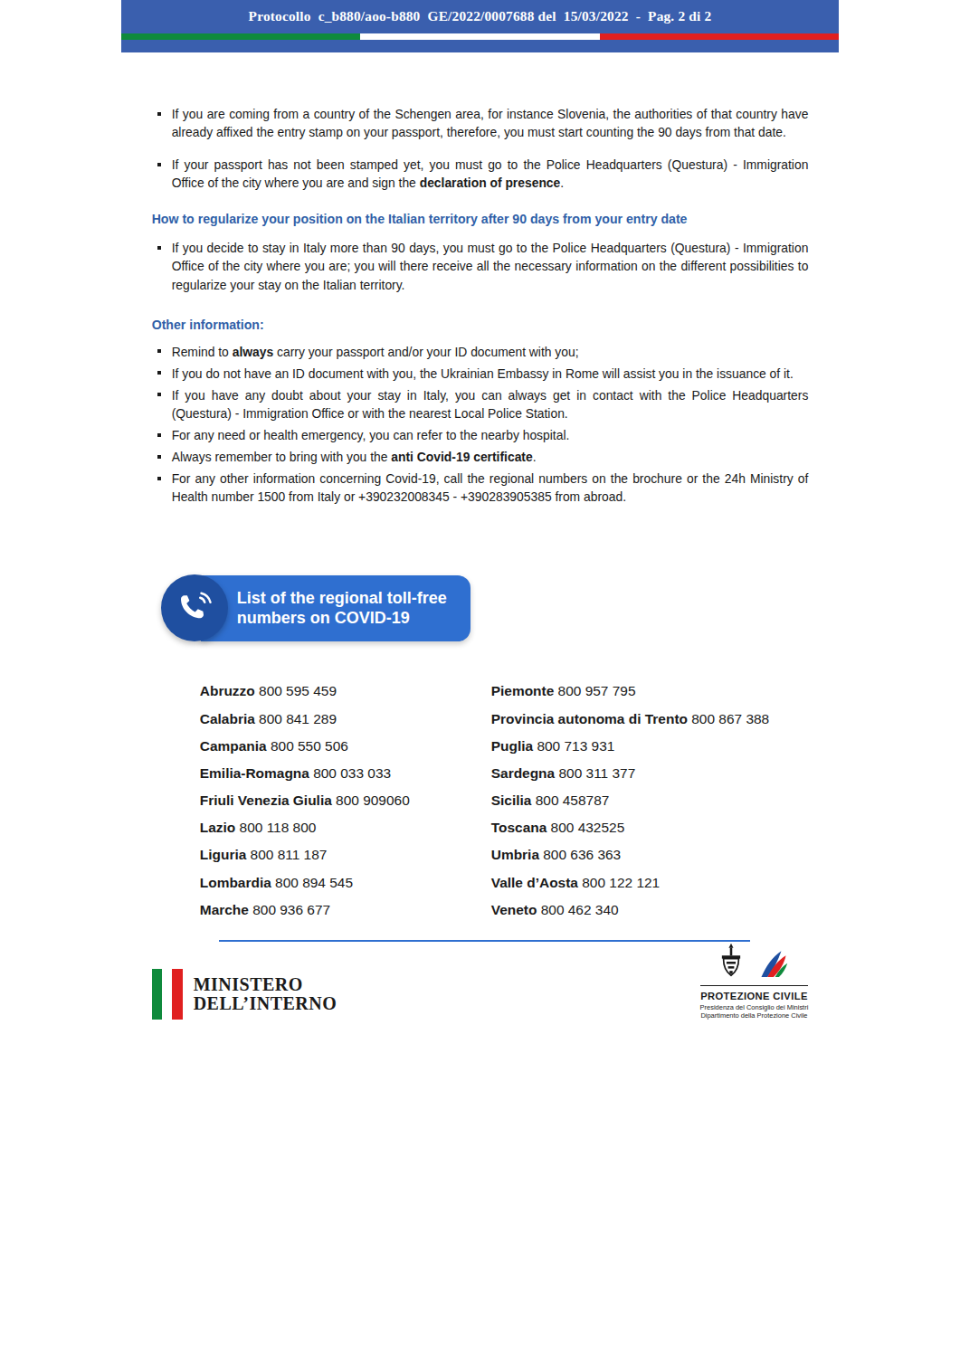Protocollo c_b880/aoo-b880 GE/2022/0007688 del 15/03/2022 - Pag. 2 di 2
If you are coming from a country of the Schengen area, for instance Slovenia, the authorities of that country have already affixed the entry stamp on your passport, therefore, you must start counting the 90 days from that date.
If your passport has not been stamped yet, you must go to the Police Headquarters (Questura) - Immigration Office of the city where you are and sign the declaration of presence.
How to regularize your position on the Italian territory after 90 days from your entry date
If you decide to stay in Italy more than 90 days, you must go to the Police Headquarters (Questura) - Immigration Office of the city where you are; you will there receive all the necessary information on the different possibilities to regularize your stay on the Italian territory.
Other information:
Remind to always carry your passport and/or your ID document with you;
If you do not have an ID document with you, the Ukrainian Embassy in Rome will assist you in the issuance of it.
If you have any doubt about your stay in Italy, you can always get in contact with the Police Headquarters (Questura) - Immigration Office or with the nearest Local Police Station.
For any need or health emergency, you can refer to the nearby hospital.
Always remember to bring with you the anti Covid-19 certificate.
For any other information concerning Covid-19, call the regional numbers on the brochure or the 24h Ministry of Health number 1500 from Italy or +390232008345 - +390283905385 from abroad.
List of the regional toll-free
numbers on COVID-19
Abruzzo 800 595 459
Calabria 800 841 289
Campania 800 550 506
Emilia-Romagna 800 033 033
Friuli Venezia Giulia 800 909060
Lazio 800 118 800
Liguria 800 811 187
Lombardia 800 894 545
Marche 800 936 677
Piemonte 800 957 795
Provincia autonoma di Trento 800 867 388
Puglia 800 713 931
Sardegna 800 311 377
Sicilia 800 458787
Toscana 800 432525
Umbria 800 636 363
Valle d’Aosta 800 122 121
Veneto 800 462 340
MINISTERO
DELL’INTERNO
PROTEZIONE CIVILE
Presidenza del Consiglio dei Ministri
Dipartimento della Protezione Civile